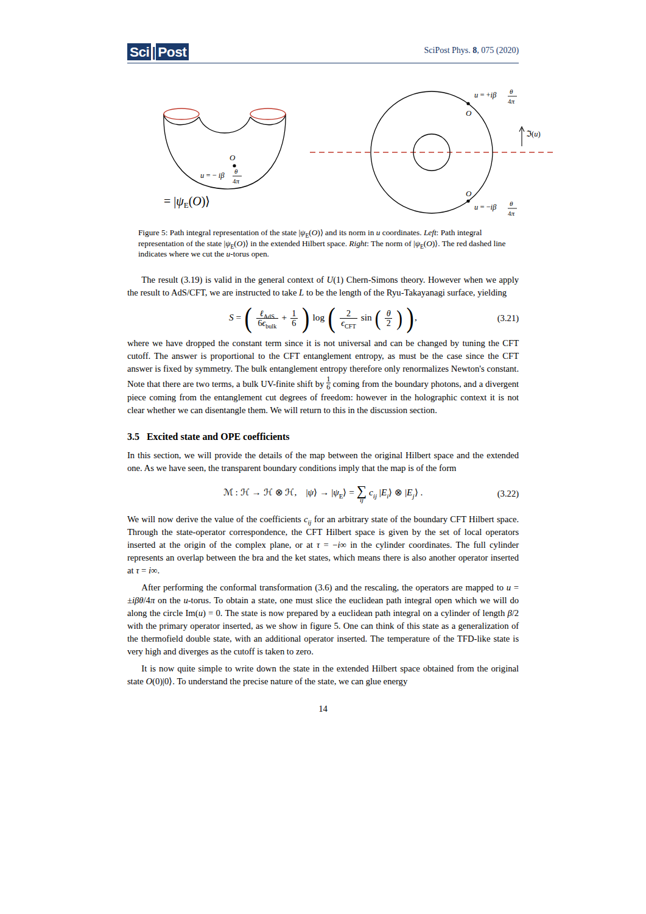Sci|Post
SciPost Phys. 8, 075 (2020)
O u = − iβ θ 4π = |ψE(O)⟩ O u = +iβ θ 4π O u = −iβ θ 4π ℑ(u)
Figure 5: Path integral representation of the state |ψE(O)⟩ and its norm in u coordinates. Left: Path integral representation of the state |ψE(O)⟩ in the extended Hilbert space. Right: The norm of |ψE(O)⟩. The red dashed line indicates where we cut the u-torus open.
The result (3.19) is valid in the general context of U(1) Chern-Simons theory. However when we apply the result to AdS/CFT, we are instructed to take L to be the length of the Ryu-Takayanagi surface, yielding
S = ( ℓAdS 6ϵbulk + 16 ) log ( 2 ϵCFT sin ( θ 2 ) ),
(3.21)
where we have dropped the constant term since it is not universal and can be changed by tuning the CFT cutoff. The answer is proportional to the CFT entanglement entropy, as must be the case since the CFT answer is fixed by symmetry. The bulk entanglement entropy therefore only renormalizes Newton's constant. Note that there are two terms, a bulk UV-finite shift by 16 coming from the boundary photons, and a divergent piece coming from the entanglement cut degrees of freedom: however in the holographic context it is not clear whether we can disentangle them. We will return to this in the discussion section.
3.5 Excited state and OPE coefficients
In this section, we will provide the details of the map between the original Hilbert space and the extended one. As we have seen, the transparent boundary conditions imply that the map is of the form
ℳ : ℋ → ℋ ⊗ ℋ, |ψ⟩ → |ψE⟩ = ∑ ij cij |Ei⟩ ⊗ |Ej⟩ .
(3.22)
We will now derive the value of the coefficients cij for an arbitrary state of the boundary CFT Hilbert space. Through the state-operator correspondence, the CFT Hilbert space is given by the set of local operators inserted at the origin of the complex plane, or at τ = −i∞ in the cylinder coordinates. The full cylinder represents an overlap between the bra and the ket states, which means there is also another operator inserted at τ = i∞.
After performing the conformal transformation (3.6) and the rescaling, the operators are mapped to u = ±iβθ/4π on the u-torus. To obtain a state, one must slice the euclidean path integral open which we will do along the circle Im(u) = 0. The state is now prepared by a euclidean path integral on a cylinder of length β/2 with the primary operator inserted, as we show in figure 5. One can think of this state as a generalization of the thermofield double state, with an additional operator inserted. The temperature of the TFD-like state is very high and diverges as the cutoff is taken to zero.
It is now quite simple to write down the state in the extended Hilbert space obtained from the original state O(0)|0⟩. To understand the precise nature of the state, we can glue energy
14